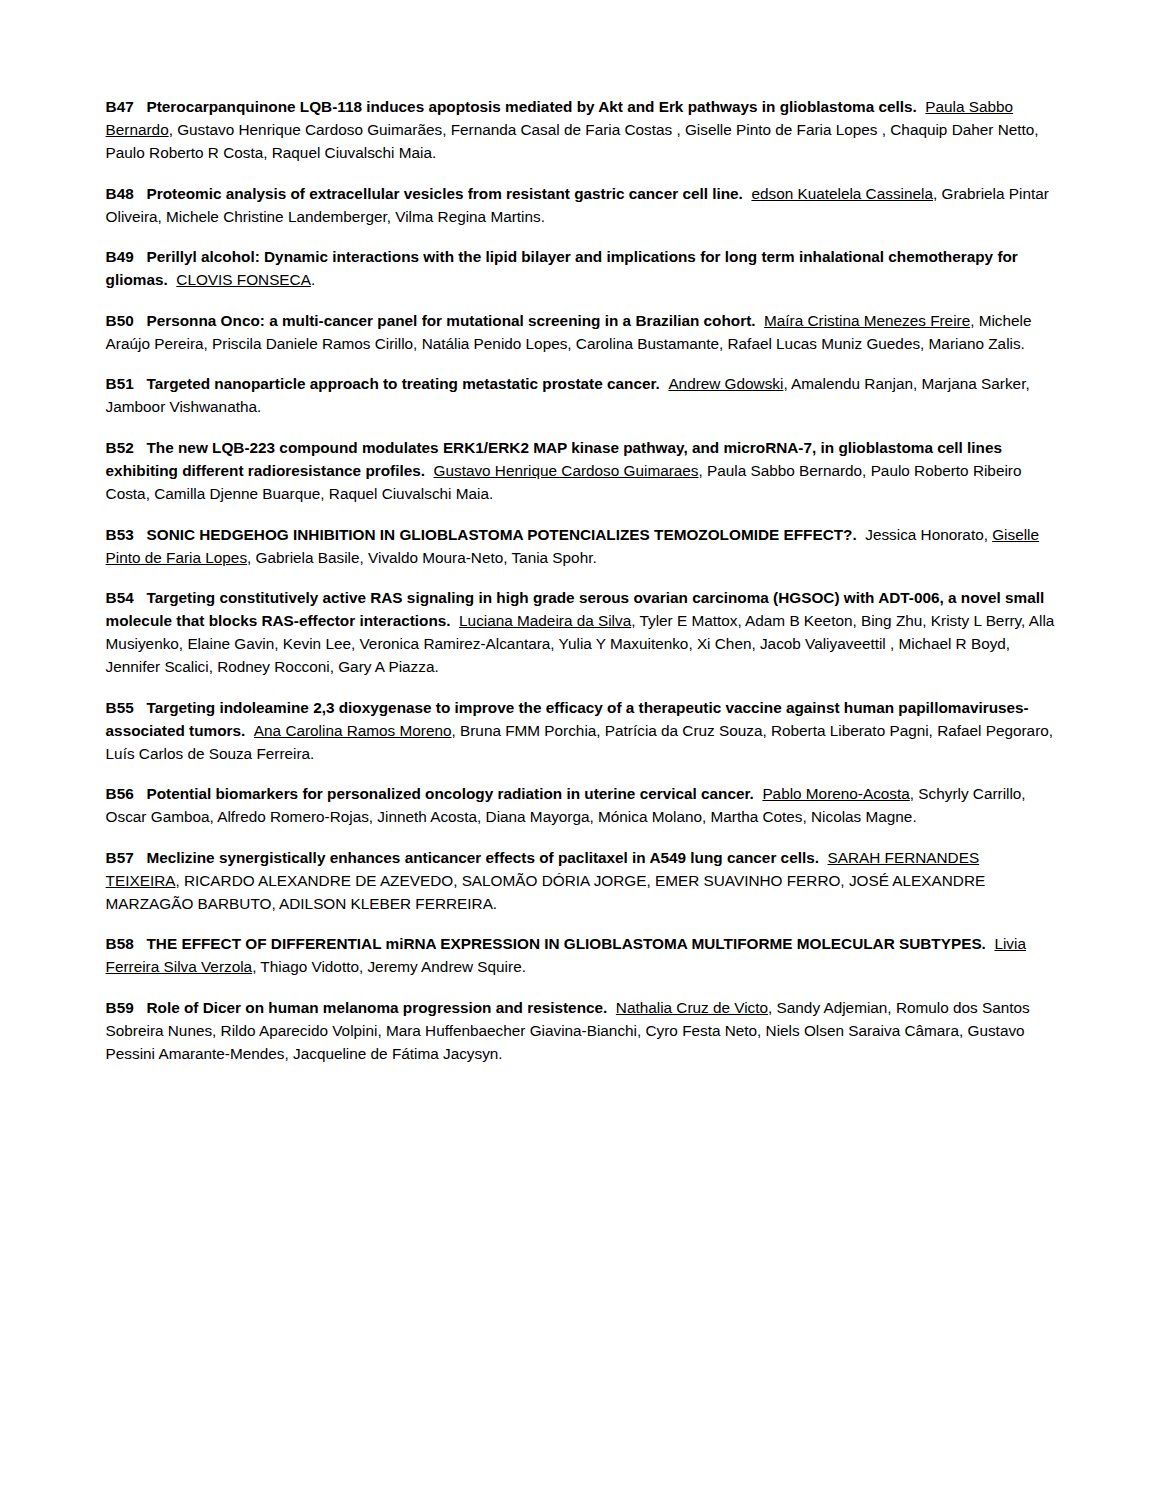B47 Pterocarpanquinone LQB-118 induces apoptosis mediated by Akt and Erk pathways in glioblastoma cells. Paula Sabbo Bernardo, Gustavo Henrique Cardoso Guimarães, Fernanda Casal de Faria Costas , Giselle Pinto de Faria Lopes , Chaquip Daher Netto, Paulo Roberto R Costa, Raquel Ciuvalschi Maia.
B48 Proteomic analysis of extracellular vesicles from resistant gastric cancer cell line. edson Kuatelela Cassinela, Grabriela Pintar Oliveira, Michele Christine Landemberger, Vilma Regina Martins.
B49 Perillyl alcohol: Dynamic interactions with the lipid bilayer and implications for long term inhalational chemotherapy for gliomas. CLOVIS FONSECA.
B50 Personna Onco: a multi-cancer panel for mutational screening in a Brazilian cohort. Maíra Cristina Menezes Freire, Michele Araújo Pereira, Priscila Daniele Ramos Cirillo, Natália Penido Lopes, Carolina Bustamante, Rafael Lucas Muniz Guedes, Mariano Zalis.
B51 Targeted nanoparticle approach to treating metastatic prostate cancer. Andrew Gdowski, Amalendu Ranjan, Marjana Sarker, Jamboor Vishwanatha.
B52 The new LQB-223 compound modulates ERK1/ERK2 MAP kinase pathway, and microRNA-7, in glioblastoma cell lines exhibiting different radioresistance profiles. Gustavo Henrique Cardoso Guimaraes, Paula Sabbo Bernardo, Paulo Roberto Ribeiro Costa, Camilla Djenne Buarque, Raquel Ciuvalschi Maia.
B53 SONIC HEDGEHOG INHIBITION IN GLIOBLASTOMA POTENCIALIZES TEMOZOLOMIDE EFFECT?. Jessica Honorato, Giselle Pinto de Faria Lopes, Gabriela Basile, Vivaldo Moura-Neto, Tania Spohr.
B54 Targeting constitutively active RAS signaling in high grade serous ovarian carcinoma (HGSOC) with ADT-006, a novel small molecule that blocks RAS-effector interactions. Luciana Madeira da Silva, Tyler E Mattox, Adam B Keeton, Bing Zhu, Kristy L Berry, Alla Musiyenko, Elaine Gavin, Kevin Lee, Veronica Ramirez-Alcantara, Yulia Y Maxuitenko, Xi Chen, Jacob Valiyaveettil , Michael R Boyd, Jennifer Scalici, Rodney Rocconi, Gary A Piazza.
B55 Targeting indoleamine 2,3 dioxygenase to improve the efficacy of a therapeutic vaccine against human papillomaviruses-associated tumors. Ana Carolina Ramos Moreno, Bruna FMM Porchia, Patrícia da Cruz Souza, Roberta Liberato Pagni, Rafael Pegoraro, Luís Carlos de Souza Ferreira.
B56 Potential biomarkers for personalized oncology radiation in uterine cervical cancer. Pablo Moreno-Acosta, Schyrly Carrillo, Oscar Gamboa, Alfredo Romero-Rojas, Jinneth Acosta, Diana Mayorga, Mónica Molano, Martha Cotes, Nicolas Magne.
B57 Meclizine synergistically enhances anticancer effects of paclitaxel in A549 lung cancer cells. SARAH FERNANDES TEIXEIRA, RICARDO ALEXANDRE DE AZEVEDO, SALOMÃO DÓRIA JORGE, EMER SUAVINHO FERRO, JOSÉ ALEXANDRE MARZAGÃO BARBUTO, ADILSON KLEBER FERREIRA.
B58 THE EFFECT OF DIFFERENTIAL miRNA EXPRESSION IN GLIOBLASTOMA MULTIFORME MOLECULAR SUBTYPES. Livia Ferreira Silva Verzola, Thiago Vidotto, Jeremy Andrew Squire.
B59 Role of Dicer on human melanoma progression and resistence. Nathalia Cruz de Victo, Sandy Adjemian, Romulo dos Santos Sobreira Nunes, Rildo Aparecido Volpini, Mara Huffenbaecher Giavina-Bianchi, Cyro Festa Neto, Niels Olsen Saraiva Câmara, Gustavo Pessini Amarante-Mendes, Jacqueline de Fátima Jacysyn.